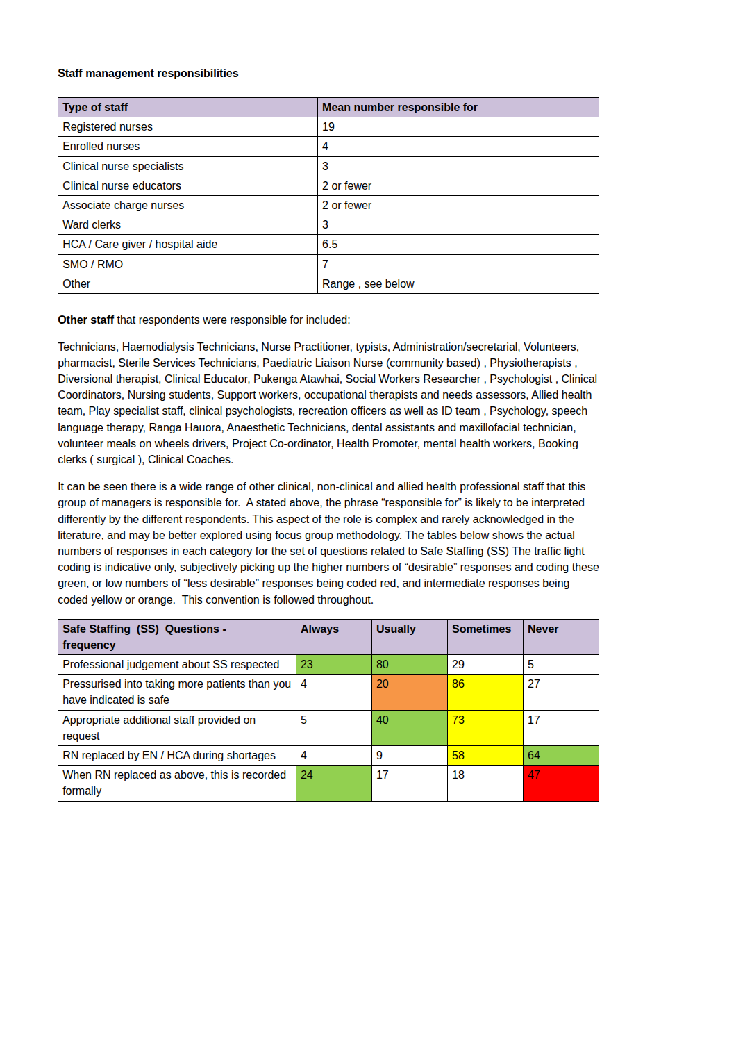Staff management responsibilities
| Type of staff | Mean number responsible for |
| --- | --- |
| Registered nurses | 19 |
| Enrolled nurses | 4 |
| Clinical nurse specialists | 3 |
| Clinical nurse educators | 2 or fewer |
| Associate charge nurses | 2 or fewer |
| Ward clerks | 3 |
| HCA / Care giver / hospital aide | 6.5 |
| SMO / RMO | 7 |
| Other | Range , see below |
Other staff that respondents were responsible for included:
Technicians, Haemodialysis Technicians, Nurse Practitioner, typists, Administration/secretarial, Volunteers, pharmacist, Sterile Services Technicians, Paediatric Liaison Nurse (community based) , Physiotherapists , Diversional therapist, Clinical Educator, Pukenga Atawhai, Social Workers Researcher , Psychologist , Clinical Coordinators, Nursing students, Support workers, occupational therapists and needs assessors, Allied health team, Play specialist staff, clinical psychologists, recreation officers as well as ID team , Psychology, speech language therapy, Ranga Hauora, Anaesthetic Technicians, dental assistants and maxillofacial technician, volunteer meals on wheels drivers, Project Co-ordinator, Health Promoter, mental health workers, Booking clerks ( surgical ), Clinical Coaches.
It can be seen there is a wide range of other clinical, non-clinical and allied health professional staff that this group of managers is responsible for. A stated above, the phrase “responsible for” is likely to be interpreted differently by the different respondents. This aspect of the role is complex and rarely acknowledged in the literature, and may be better explored using focus group methodology. The tables below shows the actual numbers of responses in each category for the set of questions related to Safe Staffing (SS) The traffic light coding is indicative only, subjectively picking up the higher numbers of “desirable” responses and coding these green, or low numbers of “less desirable” responses being coded red, and intermediate responses being coded yellow or orange. This convention is followed throughout.
| Safe Staffing (SS) Questions - frequency | Always | Usually | Sometimes | Never |
| --- | --- | --- | --- | --- |
| Professional judgement about SS respected | 23 | 80 | 29 | 5 |
| Pressurised into taking more patients than you have indicated is safe | 4 | 20 | 86 | 27 |
| Appropriate additional staff provided on request | 5 | 40 | 73 | 17 |
| RN replaced by EN / HCA during shortages | 4 | 9 | 58 | 64 |
| When RN replaced as above, this is recorded formally | 24 | 17 | 18 | 47 |